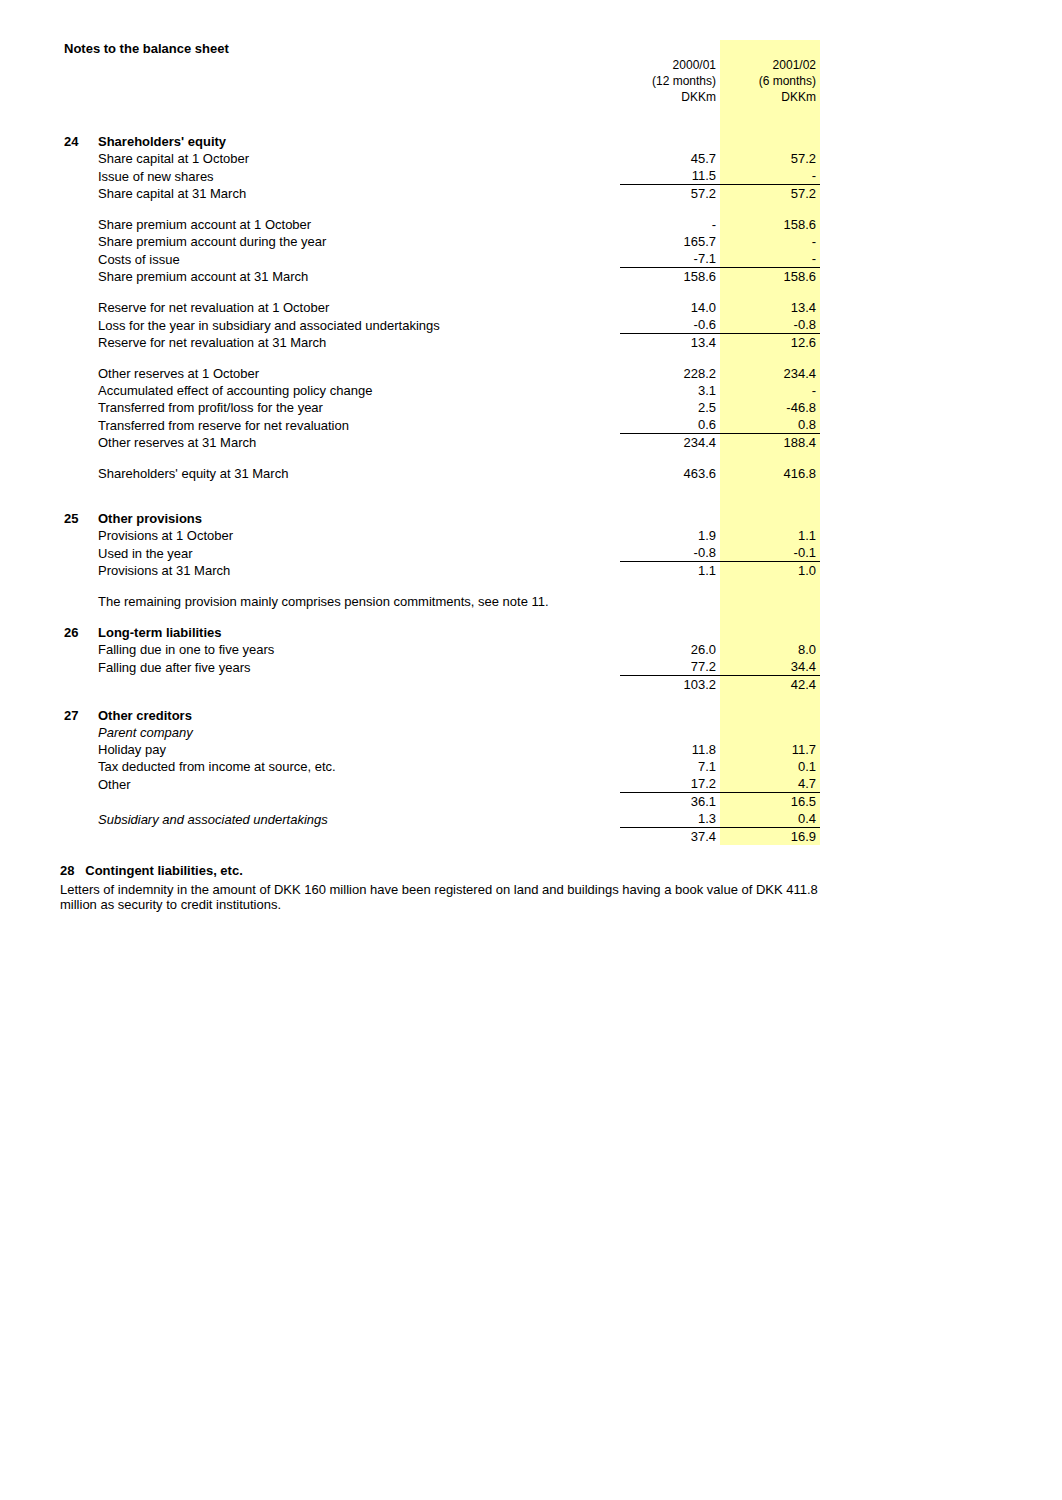| Notes to the balance sheet | | |
| | 2000/01 | 2001/02 |
| | (12 months) | (6 months) |
| | DKKm | DKKm |
| 24 | Shareholders' equity | | |
| | Share capital at 1 October | 45.7 | 57.2 |
| | Issue of new shares | 11.5 | - |
| | Share capital at 31 March | 57.2 | 57.2 |
| | Share premium account at 1 October | - | 158.6 |
| | Share premium account during the year | 165.7 | - |
| | Costs of issue | -7.1 | - |
| | Share premium account at 31 March | 158.6 | 158.6 |
| | Reserve for net revaluation at 1 October | 14.0 | 13.4 |
| | Loss for the year in subsidiary and associated undertakings | -0.6 | -0.8 |
| | Reserve for net revaluation at 31 March | 13.4 | 12.6 |
| | Other reserves at 1 October | 228.2 | 234.4 |
| | Accumulated effect of accounting policy change | 3.1 | - |
| | Transferred from profit/loss for the year | 2.5 | -46.8 |
| | Transferred from reserve for net revaluation | 0.6 | 0.8 |
| | Other reserves at 31 March | 234.4 | 188.4 |
| | Shareholders' equity at 31 March | 463.6 | 416.8 |
| 25 | Other provisions | | |
| | Provisions at 1 October | 1.9 | 1.1 |
| | Used in the year | -0.8 | -0.1 |
| | Provisions at 31 March | 1.1 | 1.0 |
| | The remaining provision mainly comprises pension commitments, see note 11. | | |
| 26 | Long-term liabilities | | |
| | Falling due in one to five years | 26.0 | 8.0 |
| | Falling due after five years | 77.2 | 34.4 |
| | | 103.2 | 42.4 |
| 27 | Other creditors | | |
| | Parent company | | |
| | Holiday pay | 11.8 | 11.7 |
| | Tax deducted from income at source, etc. | 7.1 | 0.1 |
| | Other | 17.2 | 4.7 |
| | | 36.1 | 16.5 |
| | Subsidiary and associated undertakings | 1.3 | 0.4 |
| | | 37.4 | 16.9 |
28 Contingent liabilities, etc.
Letters of indemnity in the amount of DKK 160 million have been registered on land and buildings having a book value of DKK 411.8 million as security to credit institutions.